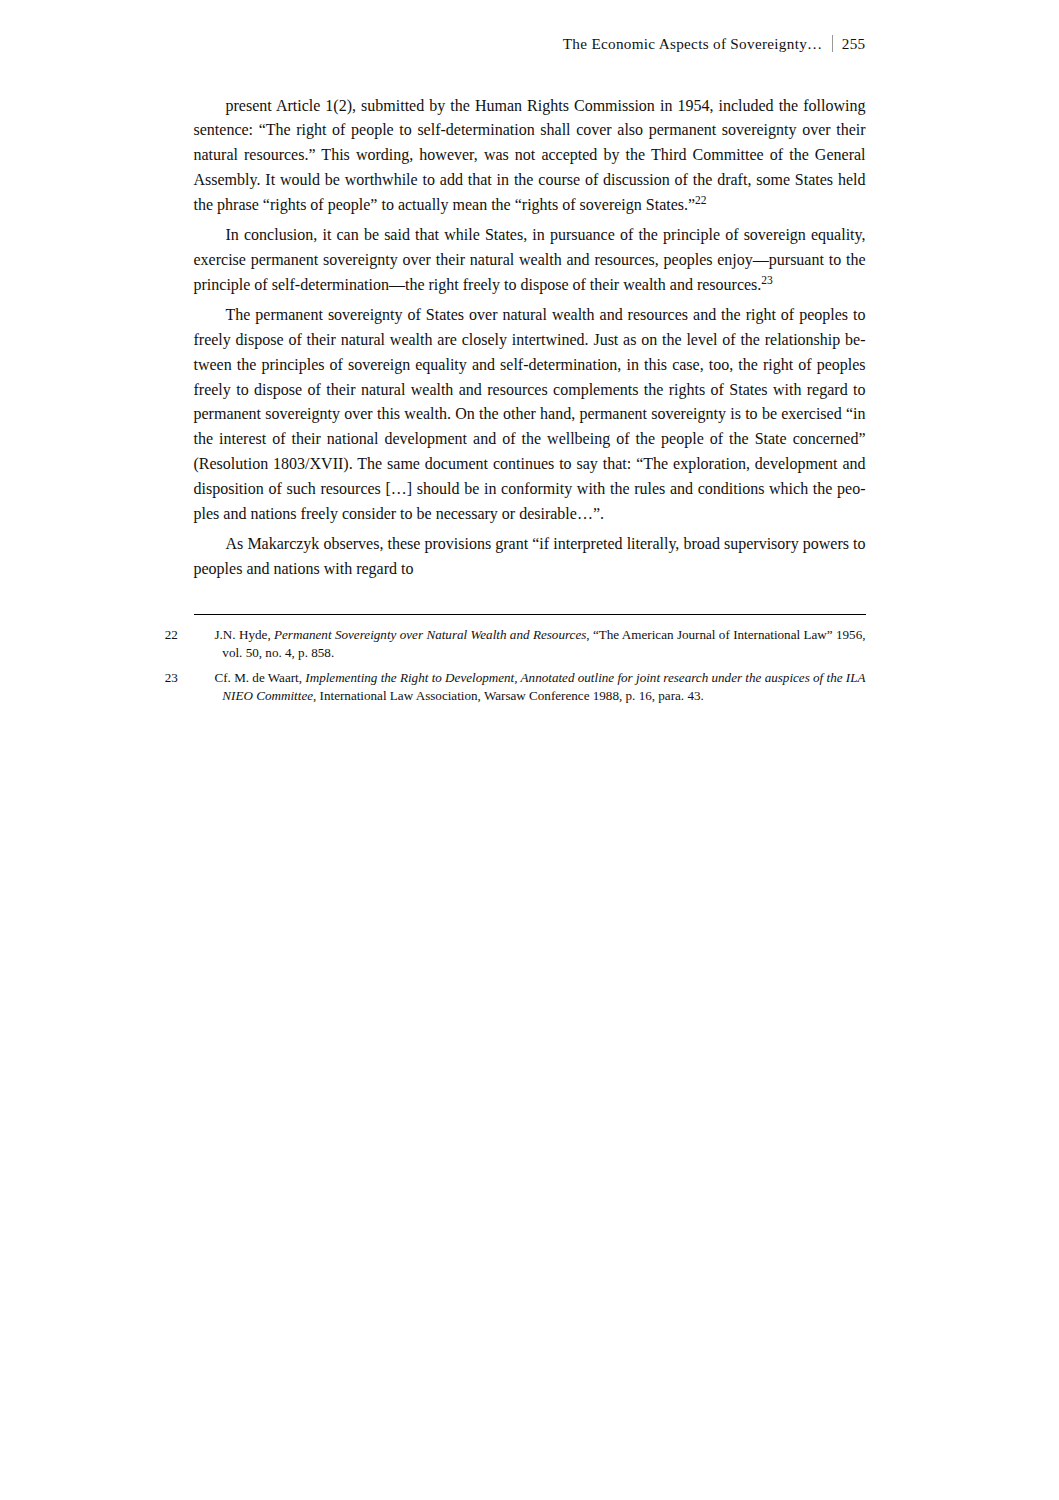The Economic Aspects of Sovereignty…255
present Article 1(2), submitted by the Human Rights Commission in 1954, included the following sentence: “The right of people to self-determination shall cover also permanent sovereignty over their natural resources.” This wording, however, was not accepted by the Third Committee of the General Assembly. It would be worthwhile to add that in the course of discussion of the draft, some States held the phrase “rights of people” to actually mean the “rights of sovereign States.”22
In conclusion, it can be said that while States, in pursuance of the principle of sovereign equality, exercise permanent sovereignty over their natural wealth and resources, peoples enjoy—pursuant to the principle of self-determination—the right freely to dispose of their wealth and resources.23
The permanent sovereignty of States over natural wealth and resources and the right of peoples to freely dispose of their natural wealth are closely intertwined. Just as on the level of the relationship between the principles of sovereign equality and self-determination, in this case, too, the right of peoples freely to dispose of their natural wealth and resources complements the rights of States with regard to permanent sovereignty over this wealth. On the other hand, permanent sovereignty is to be exercised “in the interest of their national development and of the wellbeing of the people of the State concerned” (Resolution 1803/XVII). The same document continues to say that: “The exploration, development and disposition of such resources […] should be in conformity with the rules and conditions which the peoples and nations freely consider to be necessary or desirable…”.
As Makarczyk observes, these provisions grant “if interpreted literally, broad supervisory powers to peoples and nations with regard to
22 J.N. Hyde, Permanent Sovereignty over Natural Wealth and Resources, “The American Journal of International Law” 1956, vol. 50, no. 4, p. 858.
23 Cf. M. de Waart, Implementing the Right to Development, Annotated outline for joint research under the auspices of the ILA NIEO Committee, International Law Association, Warsaw Conference 1988, p. 16, para. 43.